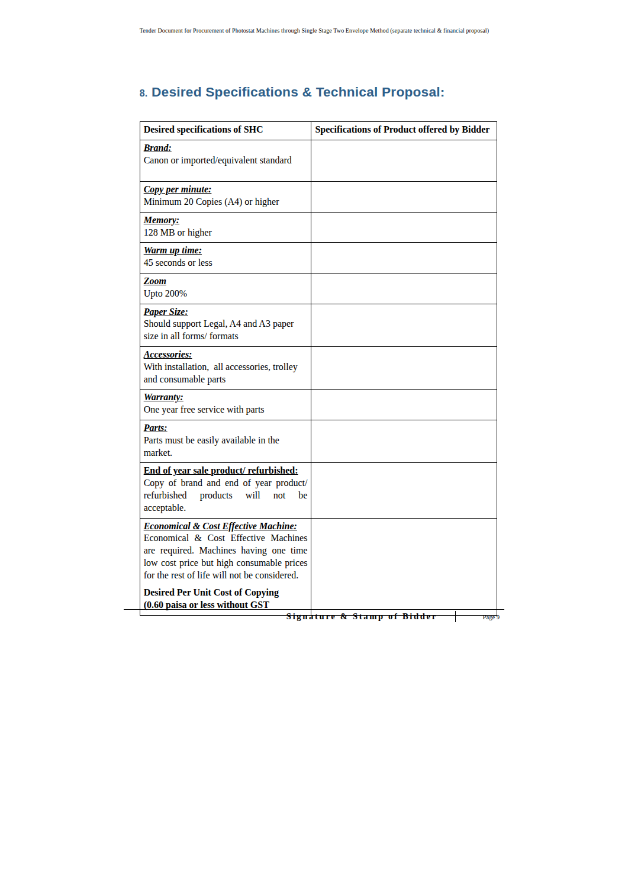Tender Document for Procurement of Photostat Machines through Single Stage Two Envelope Method (separate technical & financial proposal)
8. Desired Specifications & Technical Proposal:
| Desired specifications of SHC | Specifications of Product offered by Bidder |
| --- | --- |
| Brand: Canon or imported/equivalent standard | |
| Copy per minute: Minimum 20 Copies (A4) or higher | |
| Memory: 128 MB or higher | |
| Warm up time: 45 seconds or less | |
| Zoom Upto 200% | |
| Paper Size: Should support Legal, A4 and A3 paper size in all forms/ formats | |
| Accessories: With installation, all accessories, trolley and consumable parts | |
| Warranty: One year free service with parts | |
| Parts: Parts must be easily available in the market. | |
| End of year sale product/ refurbished: Copy of brand and end of year product/ refurbished products will not be acceptable. | |
| Economical & Cost Effective Machine: Economical & Cost Effective Machines are required. Machines having one time low cost price but high consumable prices for the rest of life will not be considered. Desired Per Unit Cost of Copying (0.60 paisa or less without GST | |
Signature & Stamp of Bidder Page 9